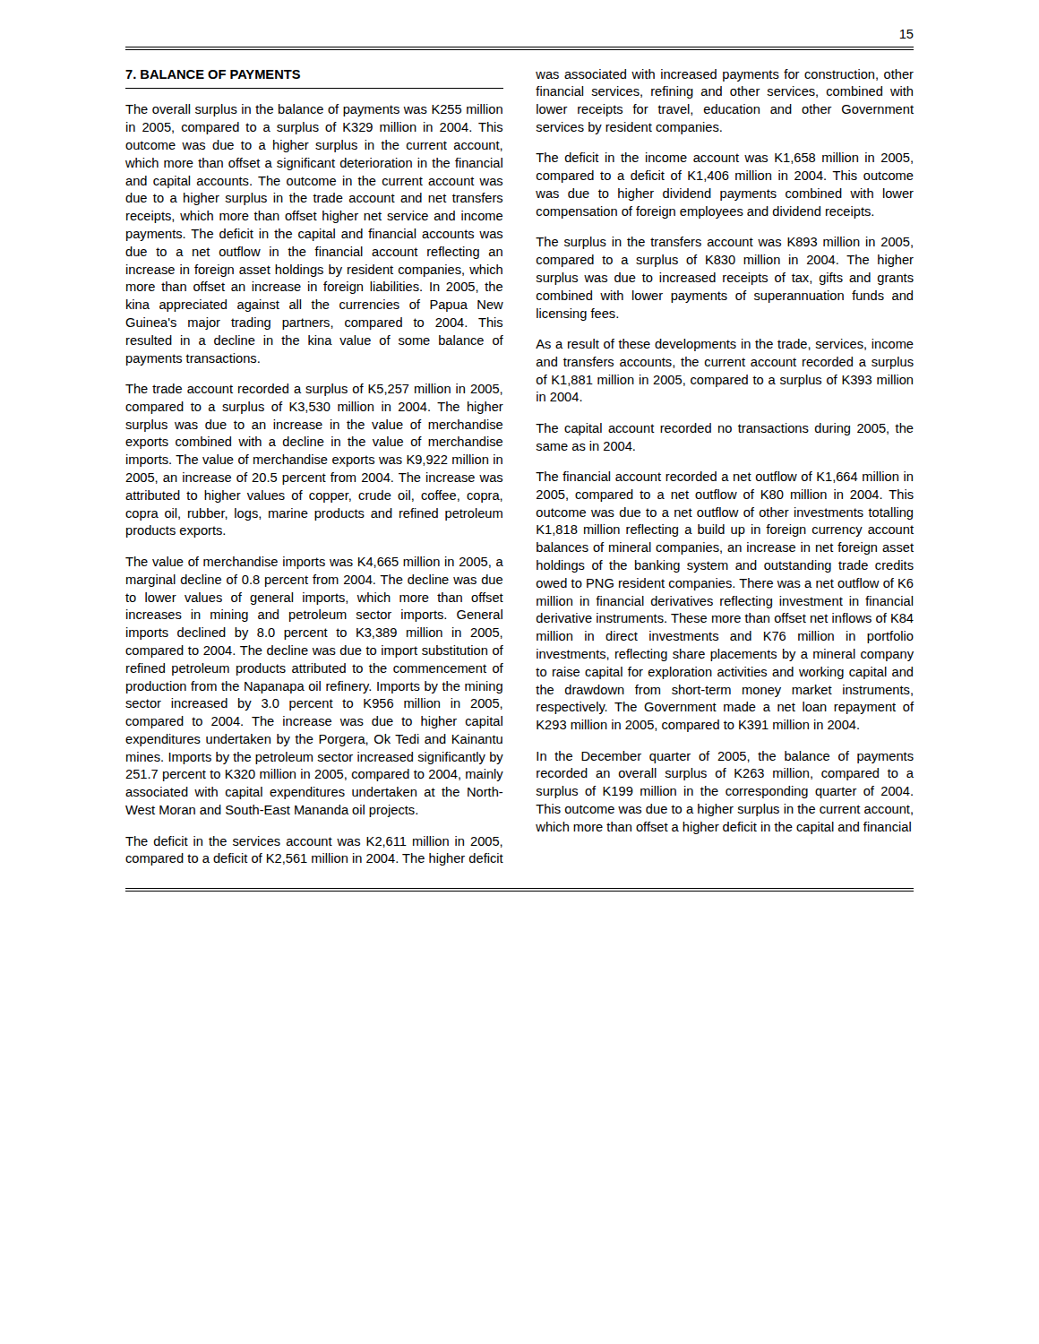15
7. BALANCE OF PAYMENTS
The overall surplus in the balance of payments was K255 million in 2005, compared to a surplus of K329 million in 2004. This outcome was due to a higher surplus in the current account, which more than offset a significant deterioration in the financial and capital accounts. The outcome in the current account was due to a higher surplus in the trade account and net transfers receipts, which more than offset higher net service and income payments. The deficit in the capital and financial accounts was due to a net outflow in the financial account reflecting an increase in foreign asset holdings by resident companies, which more than offset an increase in foreign liabilities. In 2005, the kina appreciated against all the currencies of Papua New Guinea's major trading partners, compared to 2004. This resulted in a decline in the kina value of some balance of payments transactions.
The trade account recorded a surplus of K5,257 million in 2005, compared to a surplus of K3,530 million in 2004. The higher surplus was due to an increase in the value of merchandise exports combined with a decline in the value of merchandise imports. The value of merchandise exports was K9,922 million in 2005, an increase of 20.5 percent from 2004. The increase was attributed to higher values of copper, crude oil, coffee, copra, copra oil, rubber, logs, marine products and refined petroleum products exports.
The value of merchandise imports was K4,665 million in 2005, a marginal decline of 0.8 percent from 2004. The decline was due to lower values of general imports, which more than offset increases in mining and petroleum sector imports. General imports declined by 8.0 percent to K3,389 million in 2005, compared to 2004. The decline was due to import substitution of refined petroleum products attributed to the commencement of production from the Napanapa oil refinery. Imports by the mining sector increased by 3.0 percent to K956 million in 2005, compared to 2004. The increase was due to higher capital expenditures undertaken by the Porgera, Ok Tedi and Kainantu mines. Imports by the petroleum sector increased significantly by 251.7 percent to K320 million in 2005, compared to 2004, mainly associated with capital expenditures undertaken at the North-West Moran and South-East Mananda oil projects.
The deficit in the services account was K2,611 million in 2005, compared to a deficit of K2,561 million in 2004. The higher deficit was associated with increased payments for construction, other financial services, refining and other services, combined with lower receipts for travel, education and other Government services by resident companies.
The deficit in the income account was K1,658 million in 2005, compared to a deficit of K1,406 million in 2004. This outcome was due to higher dividend payments combined with lower compensation of foreign employees and dividend receipts.
The surplus in the transfers account was K893 million in 2005, compared to a surplus of K830 million in 2004. The higher surplus was due to increased receipts of tax, gifts and grants combined with lower payments of superannuation funds and licensing fees.
As a result of these developments in the trade, services, income and transfers accounts, the current account recorded a surplus of K1,881 million in 2005, compared to a surplus of K393 million in 2004.
The capital account recorded no transactions during 2005, the same as in 2004.
The financial account recorded a net outflow of K1,664 million in 2005, compared to a net outflow of K80 million in 2004. This outcome was due to a net outflow of other investments totalling K1,818 million reflecting a build up in foreign currency account balances of mineral companies, an increase in net foreign asset holdings of the banking system and outstanding trade credits owed to PNG resident companies. There was a net outflow of K6 million in financial derivatives reflecting investment in financial derivative instruments. These more than offset net inflows of K84 million in direct investments and K76 million in portfolio investments, reflecting share placements by a mineral company to raise capital for exploration activities and working capital and the drawdown from short-term money market instruments, respectively. The Government made a net loan repayment of K293 million in 2005, compared to K391 million in 2004.
In the December quarter of 2005, the balance of payments recorded an overall surplus of K263 million, compared to a surplus of K199 million in the corresponding quarter of 2004. This outcome was due to a higher surplus in the current account, which more than offset a higher deficit in the capital and financial